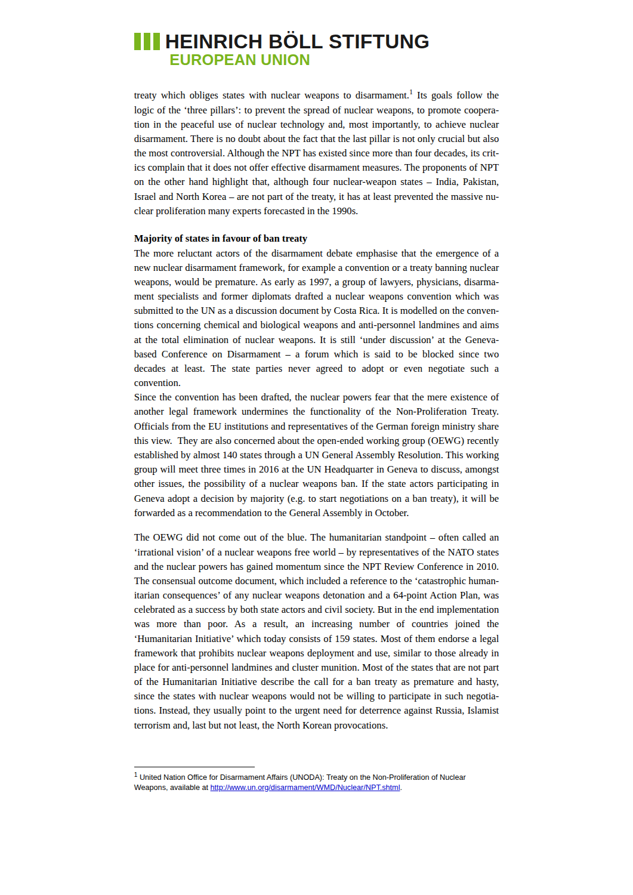HEINRICH BÖLL STIFTUNG
EUROPEAN UNION
treaty which obliges states with nuclear weapons to disarmament.1 Its goals follow the logic of the ‘three pillars’: to prevent the spread of nuclear weapons, to promote cooperation in the peaceful use of nuclear technology and, most importantly, to achieve nuclear disarmament. There is no doubt about the fact that the last pillar is not only crucial but also the most controversial. Although the NPT has existed since more than four decades, its critics complain that it does not offer effective disarmament measures. The proponents of NPT on the other hand highlight that, although four nuclear-weapon states – India, Pakistan, Israel and North Korea – are not part of the treaty, it has at least prevented the massive nuclear proliferation many experts forecasted in the 1990s.
Majority of states in favour of ban treaty
The more reluctant actors of the disarmament debate emphasise that the emergence of a new nuclear disarmament framework, for example a convention or a treaty banning nuclear weapons, would be premature. As early as 1997, a group of lawyers, physicians, disarmament specialists and former diplomats drafted a nuclear weapons convention which was submitted to the UN as a discussion document by Costa Rica. It is modelled on the conventions concerning chemical and biological weapons and anti-personnel landmines and aims at the total elimination of nuclear weapons. It is still ‘under discussion’ at the Geneva-based Conference on Disarmament – a forum which is said to be blocked since two decades at least. The state parties never agreed to adopt or even negotiate such a convention.
Since the convention has been drafted, the nuclear powers fear that the mere existence of another legal framework undermines the functionality of the Non-Proliferation Treaty. Officials from the EU institutions and representatives of the German foreign ministry share this view. They are also concerned about the open-ended working group (OEWG) recently established by almost 140 states through a UN General Assembly Resolution. This working group will meet three times in 2016 at the UN Headquarter in Geneva to discuss, amongst other issues, the possibility of a nuclear weapons ban. If the state actors participating in Geneva adopt a decision by majority (e.g. to start negotiations on a ban treaty), it will be forwarded as a recommendation to the General Assembly in October.
The OEWG did not come out of the blue. The humanitarian standpoint – often called an ‘irrational vision’ of a nuclear weapons free world – by representatives of the NATO states and the nuclear powers has gained momentum since the NPT Review Conference in 2010. The consensual outcome document, which included a reference to the ‘catastrophic humanitarian consequences’ of any nuclear weapons detonation and a 64-point Action Plan, was celebrated as a success by both state actors and civil society. But in the end implementation was more than poor. As a result, an increasing number of countries joined the ‘Humanitarian Initiative’ which today consists of 159 states. Most of them endorse a legal framework that prohibits nuclear weapons deployment and use, similar to those already in place for anti-personnel landmines and cluster munition. Most of the states that are not part of the Humanitarian Initiative describe the call for a ban treaty as premature and hasty, since the states with nuclear weapons would not be willing to participate in such negotiations. Instead, they usually point to the urgent need for deterrence against Russia, Islamist terrorism and, last but not least, the North Korean provocations.
1 United Nation Office for Disarmament Affairs (UNODA): Treaty on the Non-Proliferation of Nuclear Weapons, available at http://www.un.org/disarmament/WMD/Nuclear/NPT.shtml.